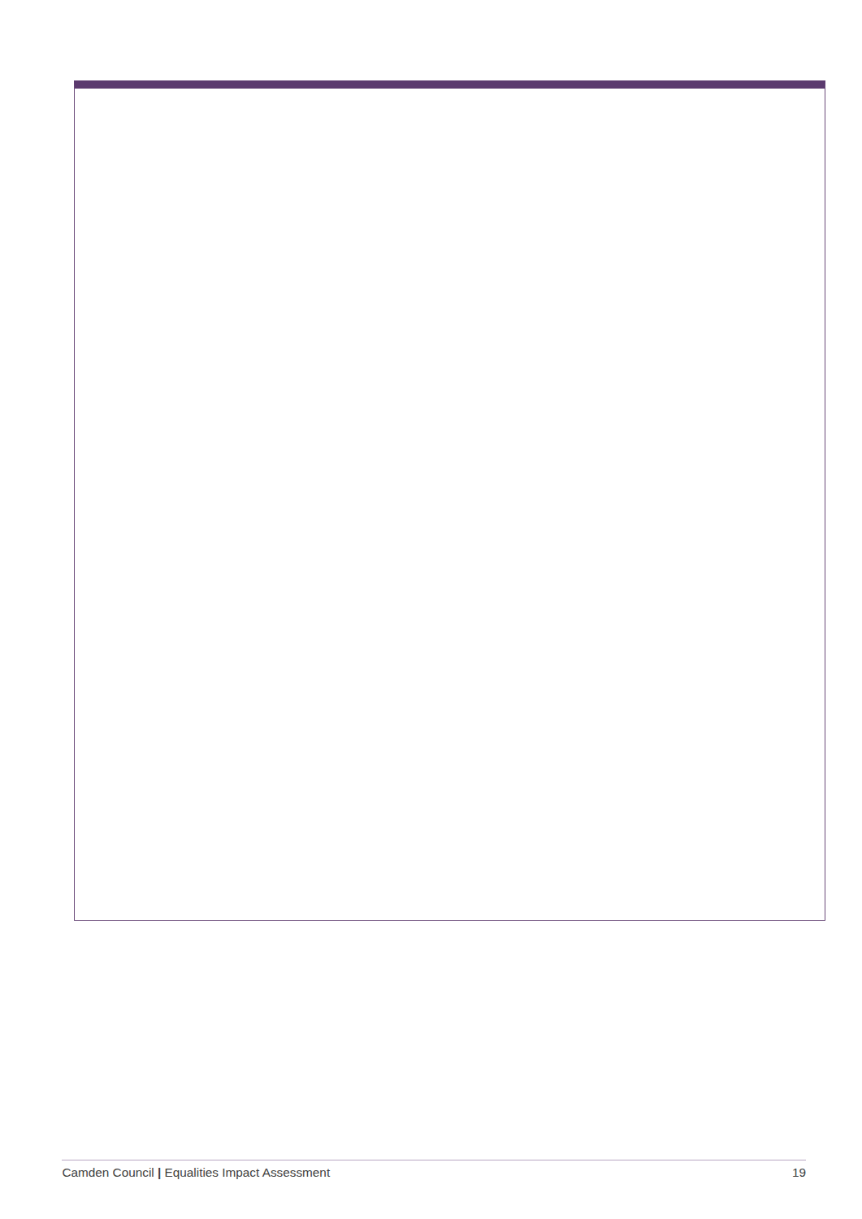Camden Council | Equalities Impact Assessment
19